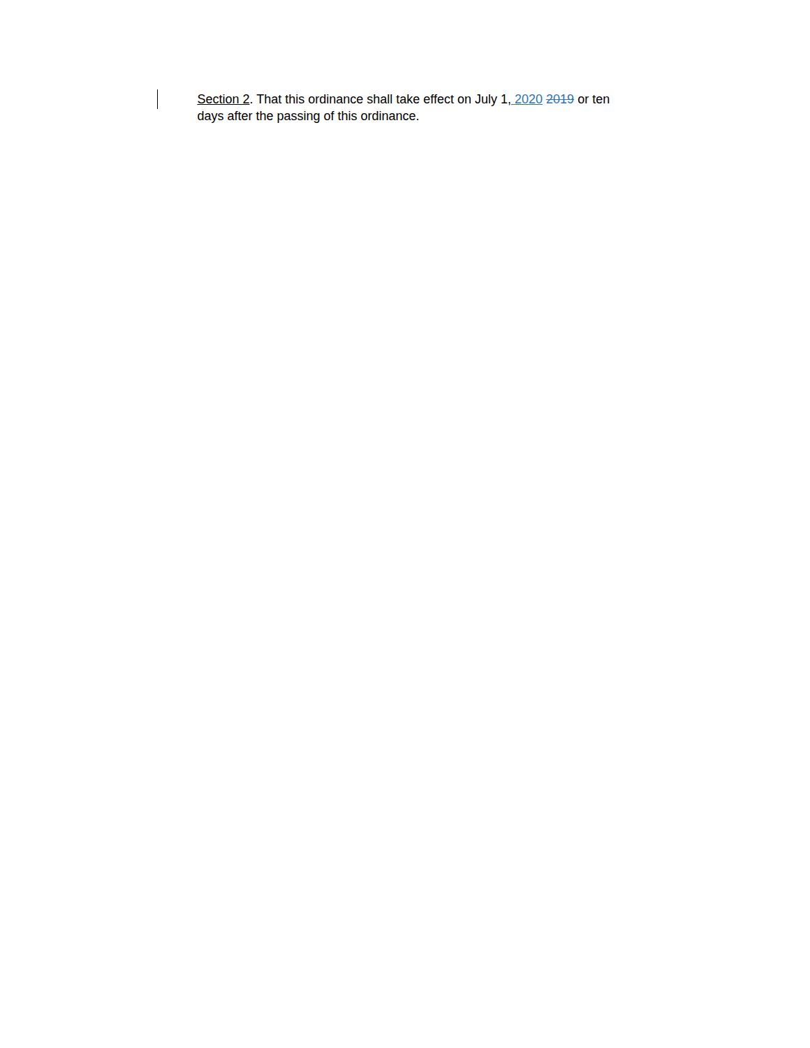Section 2. That this ordinance shall take effect on July 1, 2020 2019 or ten days after the passing of this ordinance.